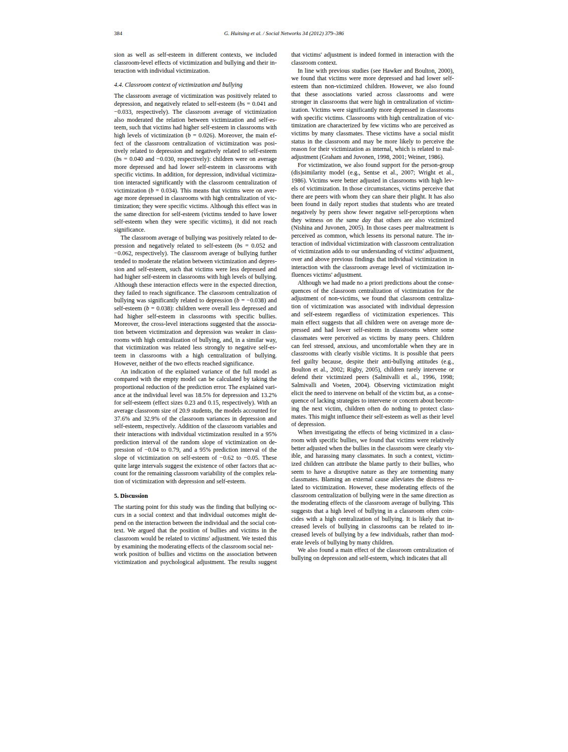384
G. Huitsing et al. / Social Networks 34 (2012) 379–386
sion as well as self-esteem in different contexts, we included classroom-level effects of victimization and bullying and their interaction with individual victimization.
4.4. Classroom context of victimization and bullying
The classroom average of victimization was positively related to depression, and negatively related to self-esteem (bs = 0.041 and −0.033, respectively). The classroom average of victimization also moderated the relation between victimization and self-esteem, such that victims had higher self-esteem in classrooms with high levels of victimization (b = 0.026). Moreover, the main effect of the classroom centralization of victimization was positively related to depression and negatively related to self-esteem (bs = 0.040 and −0.030, respectively): children were on average more depressed and had lower self-esteem in classrooms with specific victims. In addition, for depression, individual victimization interacted significantly with the classroom centralization of victimization (b = 0.034). This means that victims were on average more depressed in classrooms with high centralization of victimization; they were specific victims. Although this effect was in the same direction for self-esteem (victims tended to have lower self-esteem when they were specific victims), it did not reach significance.
The classroom average of bullying was positively related to depression and negatively related to self-esteem (bs = 0.052 and −0.062, respectively). The classroom average of bullying further tended to moderate the relation between victimization and depression and self-esteem, such that victims were less depressed and had higher self-esteem in classrooms with high levels of bullying. Although these interaction effects were in the expected direction, they failed to reach significance. The classroom centralization of bullying was significantly related to depression (b = −0.038) and self-esteem (b = 0.038): children were overall less depressed and had higher self-esteem in classrooms with specific bullies. Moreover, the cross-level interactions suggested that the association between victimization and depression was weaker in classrooms with high centralization of bullying, and, in a similar way, that victimization was related less strongly to negative self-esteem in classrooms with a high centralization of bullying. However, neither of the two effects reached significance.
An indication of the explained variance of the full model as compared with the empty model can be calculated by taking the proportional reduction of the prediction error. The explained variance at the individual level was 18.5% for depression and 13.2% for self-esteem (effect sizes 0.23 and 0.15, respectively). With an average classroom size of 20.9 students, the models accounted for 37.6% and 32.9% of the classroom variances in depression and self-esteem, respectively. Addition of the classroom variables and their interactions with individual victimization resulted in a 95% prediction interval of the random slope of victimization on depression of −0.04 to 0.79, and a 95% prediction interval of the slope of victimization on self-esteem of −0.62 to −0.05. These quite large intervals suggest the existence of other factors that account for the remaining classroom variability of the complex relation of victimization with depression and self-esteem.
5. Discussion
The starting point for this study was the finding that bullying occurs in a social context and that individual outcomes might depend on the interaction between the individual and the social context. We argued that the position of bullies and victims in the classroom would be related to victims' adjustment. We tested this by examining the moderating effects of the classroom social net-
work position of bullies and victims on the association between victimization and psychological adjustment. The results suggest that victims' adjustment is indeed formed in interaction with the classroom context.
In line with previous studies (see Hawker and Boulton, 2000), we found that victims were more depressed and had lower self-esteem than non-victimized children. However, we also found that these associations varied across classrooms and were stronger in classrooms that were high in centralization of victimization. Victims were significantly more depressed in classrooms with specific victims. Classrooms with high centralization of victimization are characterized by few victims who are perceived as victims by many classmates. These victims have a social misfit status in the classroom and may be more likely to perceive the reason for their victimization as internal, which is related to maladjustment (Graham and Juvonen, 1998, 2001; Weiner, 1986).
For victimization, we also found support for the person-group (dis)similarity model (e.g., Sentse et al., 2007; Wright et al., 1986). Victims were better adjusted in classrooms with high levels of victimization. In those circumstances, victims perceive that there are peers with whom they can share their plight. It has also been found in daily report studies that students who are treated negatively by peers show fewer negative self-perceptions when they witness on the same day that others are also victimized (Nishina and Juvonen, 2005). In those cases peer maltreatment is perceived as common, which lessens its personal nature. The interaction of individual victimization with classroom centralization of victimization adds to our understanding of victims' adjustment, over and above previous findings that individual victimization in interaction with the classroom average level of victimization influences victims' adjustment.
Although we had made no a priori predictions about the consequences of the classroom centralization of victimization for the adjustment of non-victims, we found that classroom centralization of victimization was associated with individual depression and self-esteem regardless of victimization experiences. This main effect suggests that all children were on average more depressed and had lower self-esteem in classrooms where some classmates were perceived as victims by many peers. Children can feel stressed, anxious, and uncomfortable when they are in classrooms with clearly visible victims. It is possible that peers feel guilty because, despite their anti-bullying attitudes (e.g., Boulton et al., 2002; Rigby, 2005), children rarely intervene or defend their victimized peers (Salmivalli et al., 1996, 1998; Salmivalli and Voeten, 2004). Observing victimization might elicit the need to intervene on behalf of the victim but, as a consequence of lacking strategies to intervene or concern about becoming the next victim, children often do nothing to protect classmates. This might influence their self-esteem as well as their level of depression.
When investigating the effects of being victimized in a classroom with specific bullies, we found that victims were relatively better adjusted when the bullies in the classroom were clearly visible, and harassing many classmates. In such a context, victimized children can attribute the blame partly to their bullies, who seem to have a disruptive nature as they are tormenting many classmates. Blaming an external cause alleviates the distress related to victimization. However, these moderating effects of the classroom centralization of bullying were in the same direction as the moderating effects of the classroom average of bullying. This suggests that a high level of bullying in a classroom often coincides with a high centralization of bullying. It is likely that increased levels of bullying in classrooms can be related to increased levels of bullying by a few individuals, rather than moderate levels of bullying by many children.
We also found a main effect of the classroom centralization of bullying on depression and self-esteem, which indicates that all